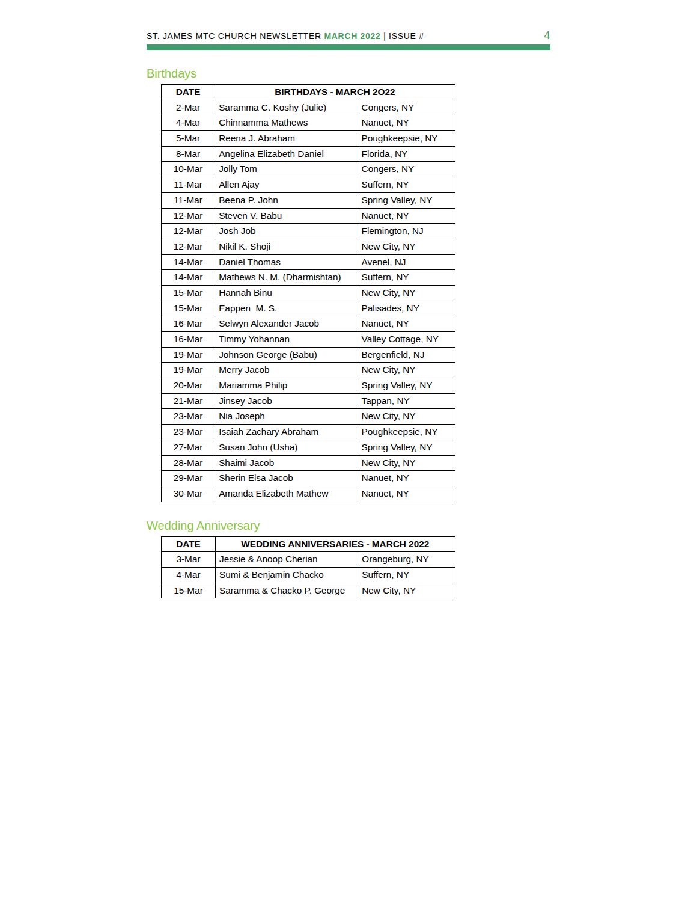St. James MTC Church Newsletter March 2022 | Issue #
4
Birthdays
| DATE | BIRTHDAYS - MARCH 2O22 |
| --- | --- |
| 2-Mar | Saramma C. Koshy (Julie) | Congers, NY |
| 4-Mar | Chinnamma Mathews | Nanuet, NY |
| 5-Mar | Reena J. Abraham | Poughkeepsie, NY |
| 8-Mar | Angelina Elizabeth Daniel | Florida, NY |
| 10-Mar | Jolly Tom | Congers, NY |
| 11-Mar | Allen Ajay | Suffern, NY |
| 11-Mar | Beena P. John | Spring Valley, NY |
| 12-Mar | Steven V. Babu | Nanuet, NY |
| 12-Mar | Josh Job | Flemington, NJ |
| 12-Mar | Nikil K. Shoji | New City, NY |
| 14-Mar | Daniel Thomas | Avenel, NJ |
| 14-Mar | Mathews N. M. (Dharmishtan) | Suffern, NY |
| 15-Mar | Hannah Binu | New City, NY |
| 15-Mar | Eappen M. S. | Palisades, NY |
| 16-Mar | Selwyn Alexander Jacob | Nanuet, NY |
| 16-Mar | Timmy Yohannan | Valley Cottage, NY |
| 19-Mar | Johnson George (Babu) | Bergenfield, NJ |
| 19-Mar | Merry Jacob | New City, NY |
| 20-Mar | Mariamma Philip | Spring Valley, NY |
| 21-Mar | Jinsey Jacob | Tappan, NY |
| 23-Mar | Nia Joseph | New City, NY |
| 23-Mar | Isaiah Zachary Abraham | Poughkeepsie, NY |
| 27-Mar | Susan John (Usha) | Spring Valley, NY |
| 28-Mar | Shaimi Jacob | New City, NY |
| 29-Mar | Sherin Elsa Jacob | Nanuet, NY |
| 30-Mar | Amanda Elizabeth Mathew | Nanuet, NY |
Wedding Anniversary
| DATE | WEDDING ANNIVERSARIES - MARCH 2022 |
| --- | --- |
| 3-Mar | Jessie & Anoop Cherian | Orangeburg, NY |
| 4-Mar | Sumi & Benjamin Chacko | Suffern, NY |
| 15-Mar | Saramma & Chacko P. George | New City, NY |